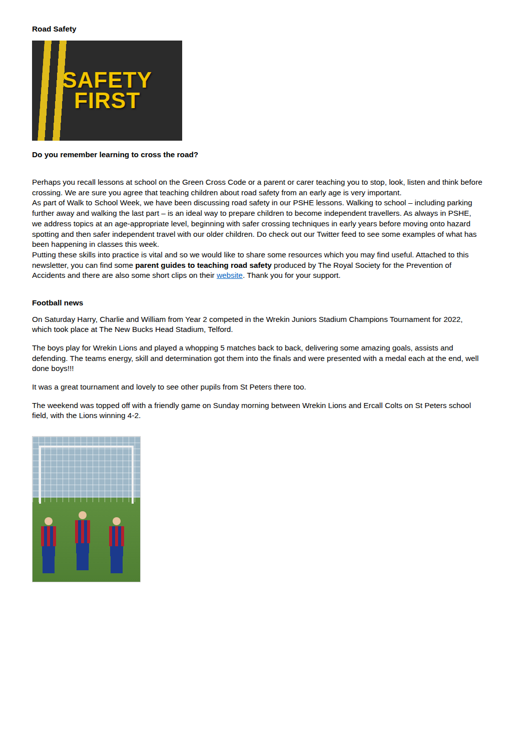Road Safety
SAFETY FIRST
Do you remember learning to cross the road?
Perhaps you recall lessons at school on the Green Cross Code or a parent or carer teaching you to stop, look, listen and think before crossing. We are sure you agree that teaching children about road safety from an early age is very important.
As part of Walk to School Week, we have been discussing road safety in our PSHE lessons. Walking to school – including parking further away and walking the last part – is an ideal way to prepare children to become independent travellers. As always in PSHE, we address topics at an age-appropriate level, beginning with safer crossing techniques in early years before moving onto hazard spotting and then safer independent travel with our older children. Do check out our Twitter feed to see some examples of what has been happening in classes this week.
Putting these skills into practice is vital and so we would like to share some resources which you may find useful. Attached to this newsletter, you can find some parent guides to teaching road safety produced by The Royal Society for the Prevention of Accidents and there are also some short clips on their website. Thank you for your support.
Football news
On Saturday Harry, Charlie and William from Year 2 competed in the Wrekin Juniors Stadium Champions Tournament for 2022, which took place at The New Bucks Head Stadium, Telford.
The boys play for Wrekin Lions and played a whopping 5 matches back to back, delivering some amazing goals, assists and defending. The teams energy, skill and determination got them into the finals and were presented with a medal each at the end, well done boys!!!
It was a great tournament and lovely to see other pupils from St Peters there too.
The weekend was topped off with a friendly game on Sunday morning between Wrekin Lions and Ercall Colts on St Peters school field, with the Lions winning 4-2.